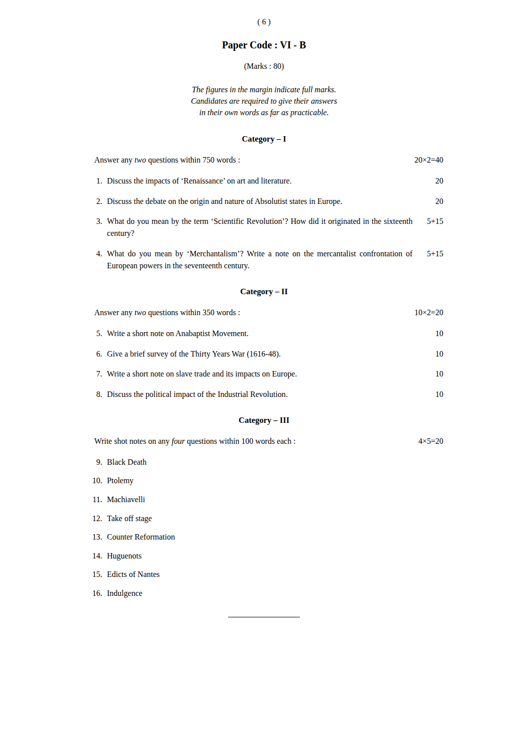( 6 )
Paper Code : VI - B
(Marks : 80)
The figures in the margin indicate full marks.
Candidates are required to give their answers
in their own words as far as practicable.
Category – I
Answer any two questions within 750 words : 20×2=40
1. Discuss the impacts of ‘Renaissance’ on art and literature. 20
2. Discuss the debate on the origin and nature of Absolutist states in Europe. 20
3. What do you mean by the term ‘Scientific Revolution’? How did it originated in the sixteenth century? 5+15
4. What do you mean by ‘Merchantalism’? Write a note on the mercantalist confrontation of European powers in the seventeenth century. 5+15
Category – II
Answer any two questions within 350 words : 10×2=20
5. Write a short note on Anabaptist Movement. 10
6. Give a brief survey of the Thirty Years War (1616-48). 10
7. Write a short note on slave trade and its impacts on Europe. 10
8. Discuss the political impact of the Industrial Revolution. 10
Category – III
Write shot notes on any four questions within 100 words each : 4×5=20
9. Black Death
10. Ptolemy
11. Machiavelli
12. Take off stage
13. Counter Reformation
14. Huguenots
15. Edicts of Nantes
16. Indulgence